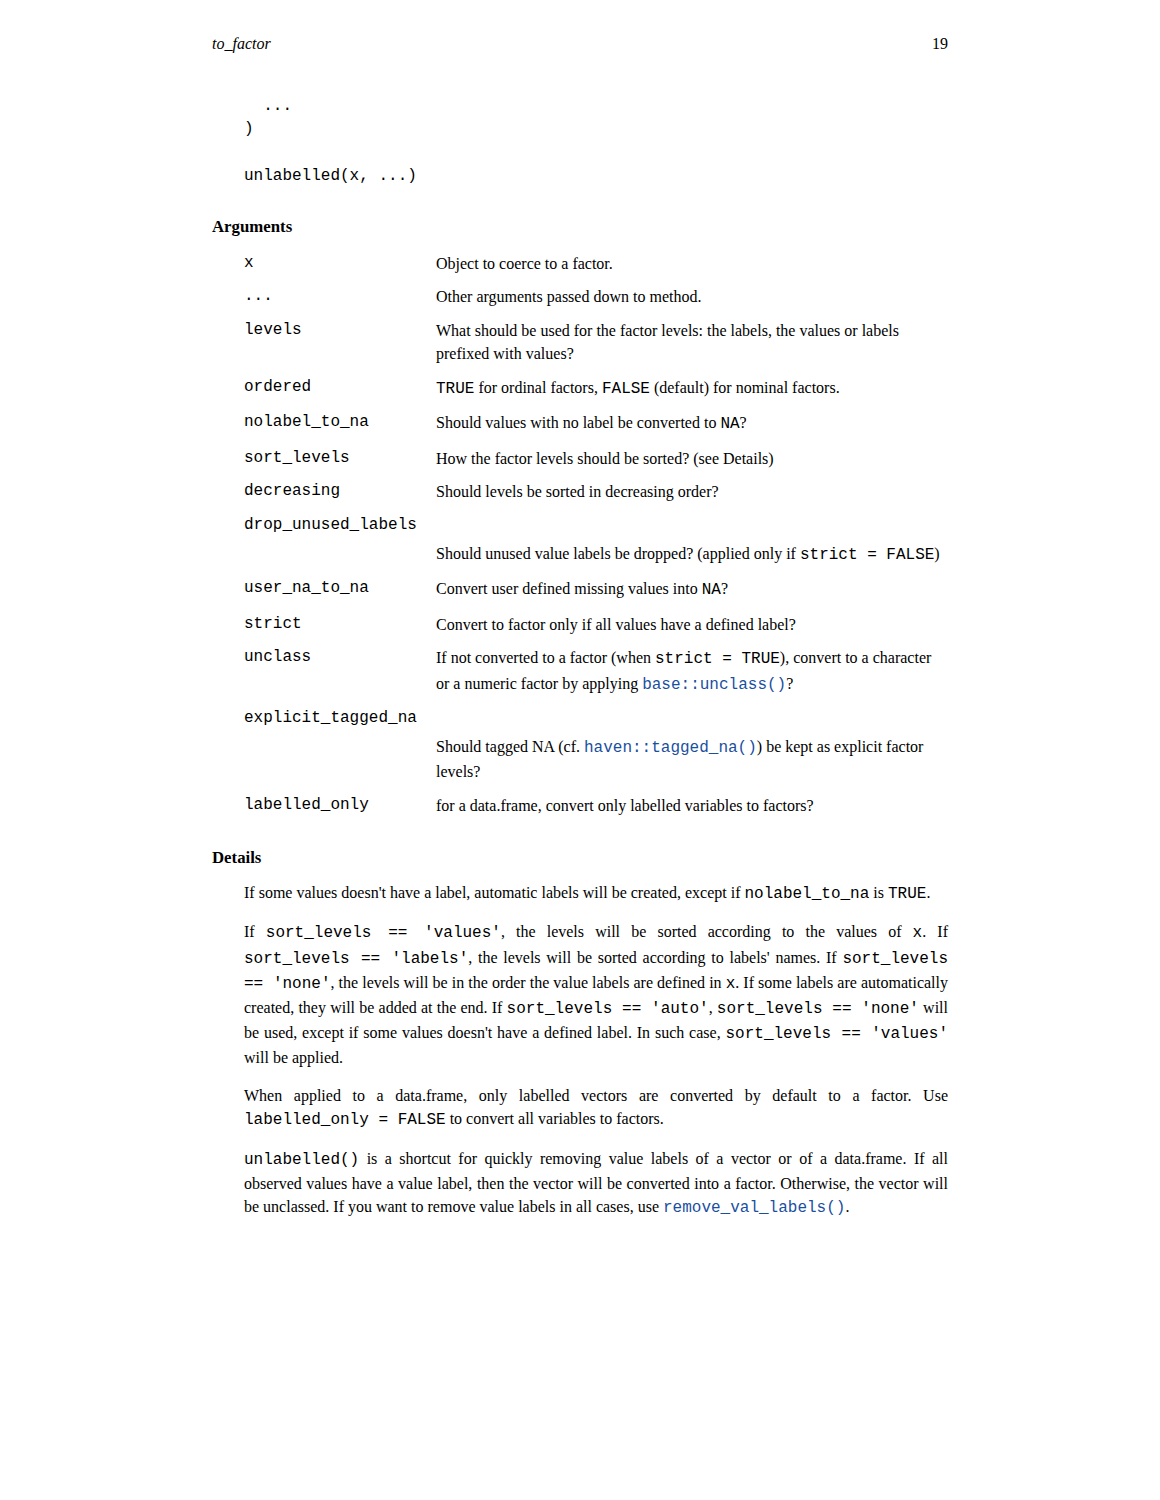to_factor 19
  ...
)

unlabelled(x, ...)
Arguments
x
Object to coerce to a factor.
...
Other arguments passed down to method.
levels
What should be used for the factor levels: the labels, the values or labels prefixed with values?
ordered
TRUE for ordinal factors, FALSE (default) for nominal factors.
nolabel_to_na
Should values with no label be converted to NA?
sort_levels
How the factor levels should be sorted? (see Details)
decreasing
Should levels be sorted in decreasing order?
drop_unused_labels
Should unused value labels be dropped? (applied only if strict = FALSE)
user_na_to_na
Convert user defined missing values into NA?
strict
Convert to factor only if all values have a defined label?
unclass
If not converted to a factor (when strict = TRUE), convert to a character or a numeric factor by applying base::unclass()?
explicit_tagged_na
Should tagged NA (cf. haven::tagged_na()) be kept as explicit factor levels?
labelled_only
for a data.frame, convert only labelled variables to factors?
Details
If some values doesn't have a label, automatic labels will be created, except if nolabel_to_na is TRUE.
If sort_levels == 'values', the levels will be sorted according to the values of x. If sort_levels == 'labels', the levels will be sorted according to labels' names. If sort_levels == 'none', the levels will be in the order the value labels are defined in x. If some labels are automatically created, they will be added at the end. If sort_levels == 'auto', sort_levels == 'none' will be used, except if some values doesn't have a defined label. In such case, sort_levels == 'values' will be applied.
When applied to a data.frame, only labelled vectors are converted by default to a factor. Use labelled_only = FALSE to convert all variables to factors.
unlabelled() is a shortcut for quickly removing value labels of a vector or of a data.frame. If all observed values have a value label, then the vector will be converted into a factor. Otherwise, the vector will be unclassed. If you want to remove value labels in all cases, use remove_val_labels().